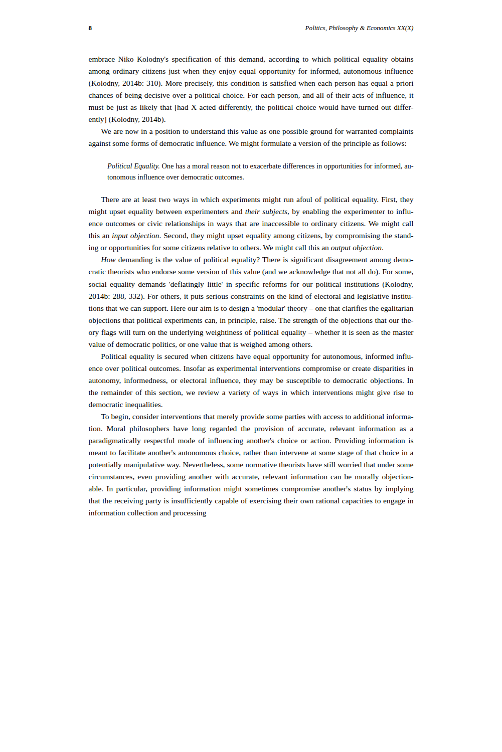8 Politics, Philosophy & Economics XX(X)
embrace Niko Kolodny's specification of this demand, according to which political equality obtains among ordinary citizens just when they enjoy equal opportunity for informed, autonomous influence (Kolodny, 2014b: 310). More precisely, this condition is satisfied when each person has equal a priori chances of being decisive over a political choice. For each person, and all of their acts of influence, it must be just as likely that [had X acted differently, the political choice would have turned out differently] (Kolodny, 2014b).
We are now in a position to understand this value as one possible ground for warranted complaints against some forms of democratic influence. We might formulate a version of the principle as follows:
Political Equality. One has a moral reason not to exacerbate differences in opportunities for informed, autonomous influence over democratic outcomes.
There are at least two ways in which experiments might run afoul of political equality. First, they might upset equality between experimenters and their subjects, by enabling the experimenter to influence outcomes or civic relationships in ways that are inaccessible to ordinary citizens. We might call this an input objection. Second, they might upset equality among citizens, by compromising the standing or opportunities for some citizens relative to others. We might call this an output objection.
How demanding is the value of political equality? There is significant disagreement among democratic theorists who endorse some version of this value (and we acknowledge that not all do). For some, social equality demands 'deflatingly little' in specific reforms for our political institutions (Kolodny, 2014b: 288, 332). For others, it puts serious constraints on the kind of electoral and legislative institutions that we can support. Here our aim is to design a 'modular' theory – one that clarifies the egalitarian objections that political experiments can, in principle, raise. The strength of the objections that our theory flags will turn on the underlying weightiness of political equality – whether it is seen as the master value of democratic politics, or one value that is weighed among others.
Political equality is secured when citizens have equal opportunity for autonomous, informed influence over political outcomes. Insofar as experimental interventions compromise or create disparities in autonomy, informedness, or electoral influence, they may be susceptible to democratic objections. In the remainder of this section, we review a variety of ways in which interventions might give rise to democratic inequalities.
To begin, consider interventions that merely provide some parties with access to additional information. Moral philosophers have long regarded the provision of accurate, relevant information as a paradigmatically respectful mode of influencing another's choice or action. Providing information is meant to facilitate another's autonomous choice, rather than intervene at some stage of that choice in a potentially manipulative way. Nevertheless, some normative theorists have still worried that under some circumstances, even providing another with accurate, relevant information can be morally objectionable. In particular, providing information might sometimes compromise another's status by implying that the receiving party is insufficiently capable of exercising their own rational capacities to engage in information collection and processing